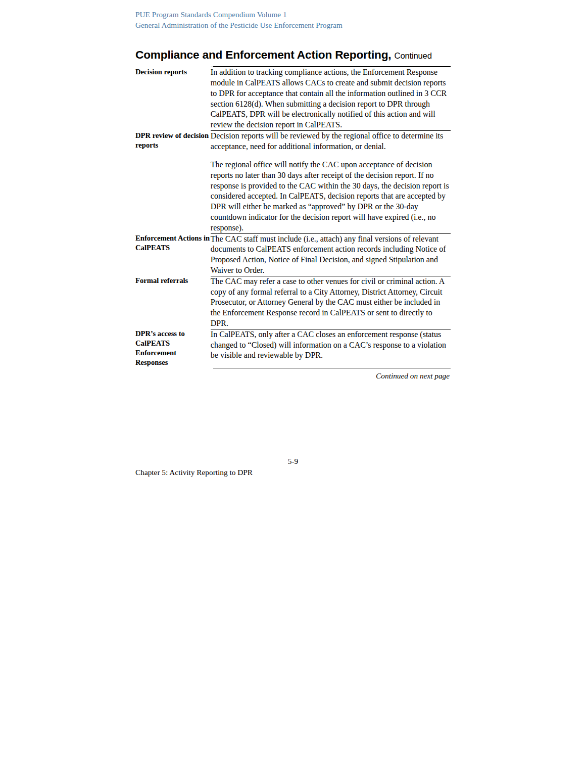PUE Program Standards Compendium Volume 1
General Administration of the Pesticide Use Enforcement Program
Compliance and Enforcement Action Reporting, Continued
| Decision reports | In addition to tracking compliance actions, the Enforcement Response module in CalPEATS allows CACs to create and submit decision reports to DPR for acceptance that contain all the information outlined in 3 CCR section 6128(d). When submitting a decision report to DPR through CalPEATS, DPR will be electronically notified of this action and will review the decision report in CalPEATS. |
| DPR review of decision reports | Decision reports will be reviewed by the regional office to determine its acceptance, need for additional information, or denial. The regional office will notify the CAC upon acceptance of decision reports no later than 30 days after receipt of the decision report. If no response is provided to the CAC within the 30 days, the decision report is considered accepted. In CalPEATS, decision reports that are accepted by DPR will either be marked as “approved” by DPR or the 30-day countdown indicator for the decision report will have expired (i.e., no response). |
| Enforcement Actions in CalPEATS | The CAC staff must include (i.e., attach) any final versions of relevant documents to CalPEATS enforcement action records including Notice of Proposed Action, Notice of Final Decision, and signed Stipulation and Waiver to Order. |
| Formal referrals | The CAC may refer a case to other venues for civil or criminal action. A copy of any formal referral to a City Attorney, District Attorney, Circuit Prosecutor, or Attorney General by the CAC must either be included in the Enforcement Response record in CalPEATS or sent to directly to DPR. |
| DPR’s access to CalPEATS Enforcement Responses | In CalPEATS, only after a CAC closes an enforcement response (status changed to “Closed) will information on a CAC’s response to a violation be visible and reviewable by DPR. |
Continued on next page
5-9
Chapter 5: Activity Reporting to DPR